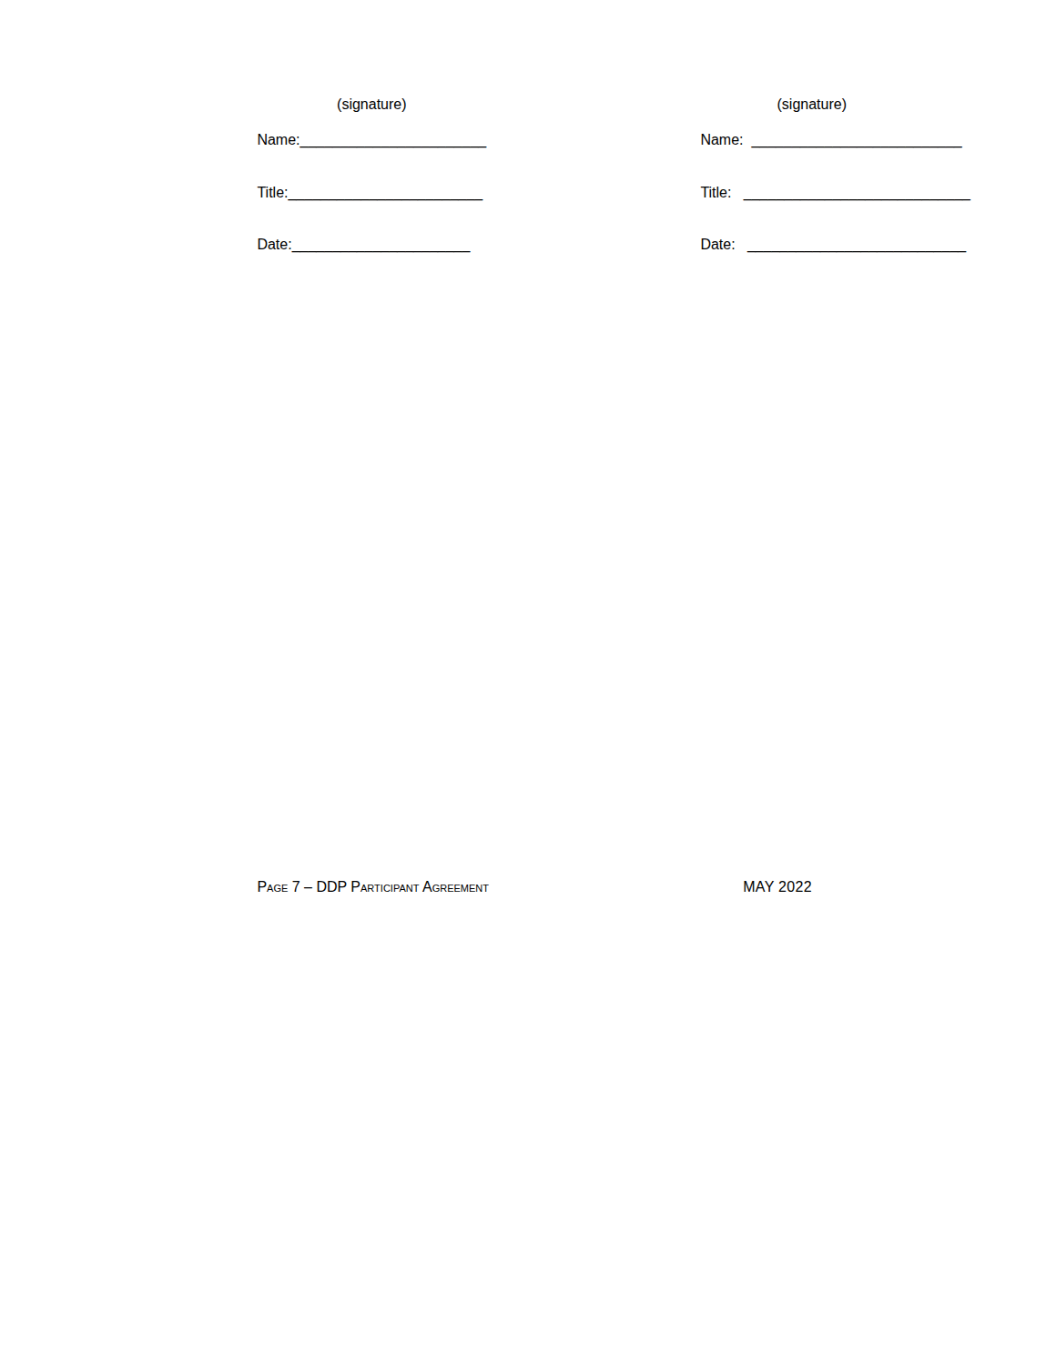(signature)
Name:_______________________
Title:________________________
Date:______________________
(signature)
Name: __________________________
Title: ____________________________
Date: ___________________________
Page 7 – DDP Participant Agreement
MAY 2022